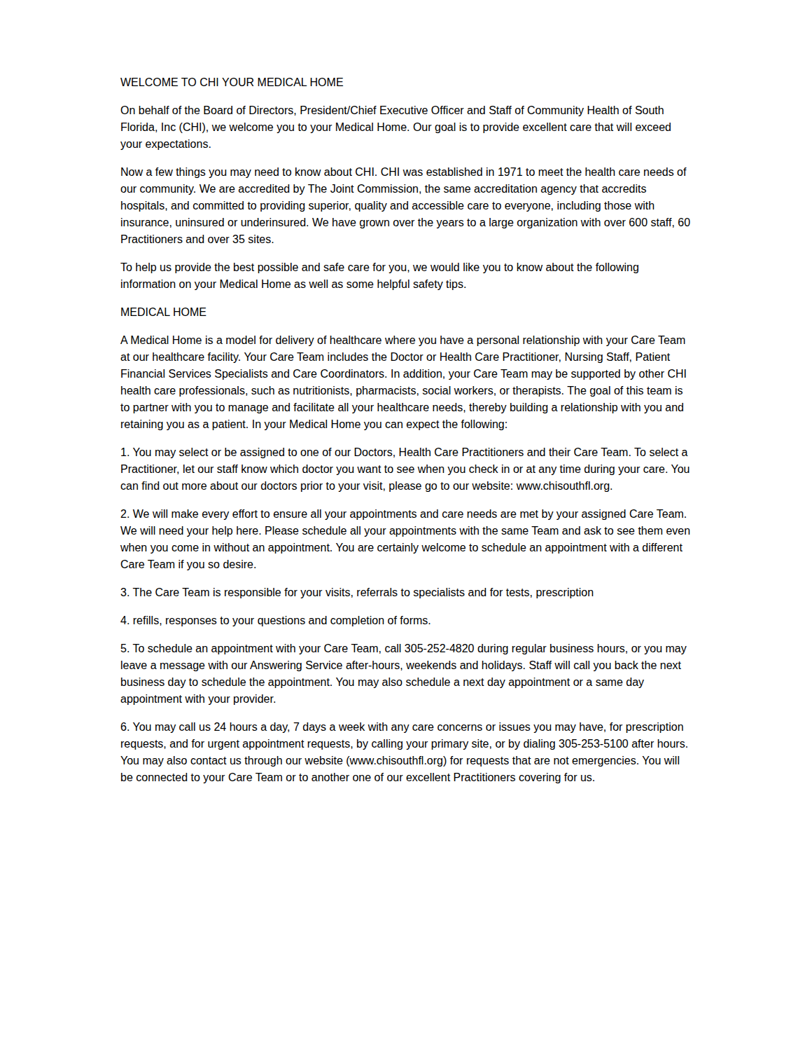WELCOME TO CHI YOUR MEDICAL HOME
On behalf of the Board of Directors, President/Chief Executive Officer and Staff of Community Health of South Florida, Inc (CHI), we welcome you to your Medical Home. Our goal is to provide excellent care that will exceed your expectations.
Now a few things you may need to know about CHI. CHI was established in 1971 to meet the health care needs of our community. We are accredited by The Joint Commission, the same accreditation agency that accredits hospitals, and committed to providing superior, quality and accessible care to everyone, including those with insurance, uninsured or underinsured. We have grown over the years to a large organization with over 600 staff, 60 Practitioners and over 35 sites.
To help us provide the best possible and safe care for you, we would like you to know about the following information on your Medical Home as well as some helpful safety tips.
MEDICAL HOME
A Medical Home is a model for delivery of healthcare where you have a personal relationship with your Care Team at our healthcare facility. Your Care Team includes the Doctor or Health Care Practitioner, Nursing Staff, Patient Financial Services Specialists and Care Coordinators. In addition, your Care Team may be supported by other CHI health care professionals, such as nutritionists, pharmacists, social workers, or therapists. The goal of this team is to partner with you to manage and facilitate all your healthcare needs, thereby building a relationship with you and retaining you as a patient. In your Medical Home you can expect the following:
1. You may select or be assigned to one of our Doctors, Health Care Practitioners and their Care Team. To select a Practitioner, let our staff know which doctor you want to see when you check in or at any time during your care. You can find out more about our doctors prior to your visit, please go to our website: www.chisouthfl.org.
2. We will make every effort to ensure all your appointments and care needs are met by your assigned Care Team. We will need your help here. Please schedule all your appointments with the same Team and ask to see them even when you come in without an appointment. You are certainly welcome to schedule an appointment with a different Care Team if you so desire.
3. The Care Team is responsible for your visits, referrals to specialists and for tests, prescription
4. refills, responses to your questions and completion of forms.
5. To schedule an appointment with your Care Team, call 305-252-4820 during regular business hours, or you may leave a message with our Answering Service after-hours, weekends and holidays. Staff will call you back the next business day to schedule the appointment. You may also schedule a next day appointment or a same day appointment with your provider.
6. You may call us 24 hours a day, 7 days a week with any care concerns or issues you may have, for prescription requests, and for urgent appointment requests, by calling your primary site, or by dialing 305-253-5100 after hours. You may also contact us through our website (www.chisouthfl.org) for requests that are not emergencies. You will be connected to your Care Team or to another one of our excellent Practitioners covering for us.